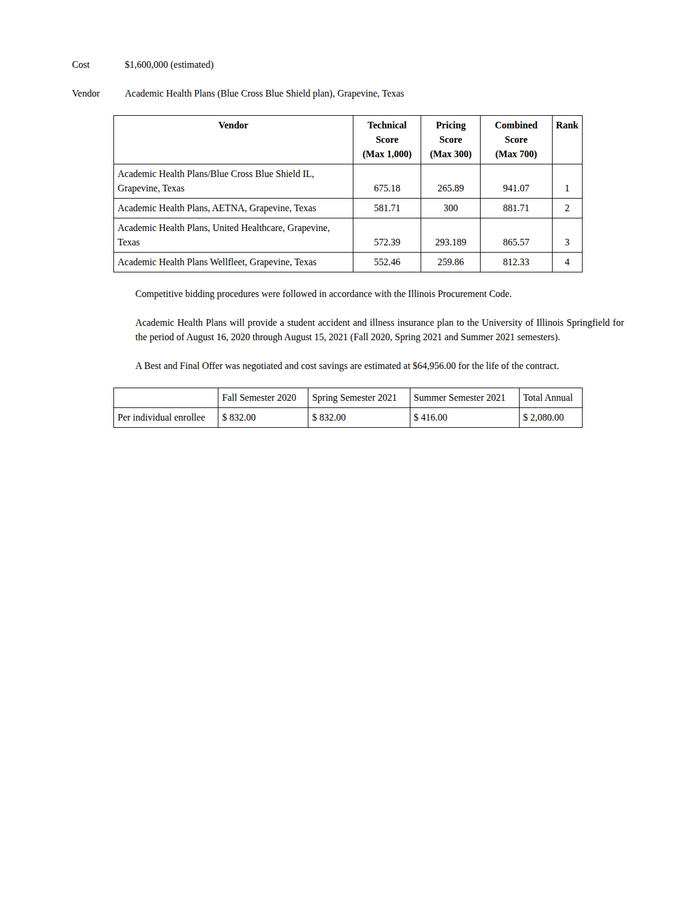Cost
$1,600,000 (estimated)
Vendor
Academic Health Plans (Blue Cross Blue Shield plan), Grapevine, Texas
| Vendor | Technical Score (Max 1,000) | Pricing Score (Max 300) | Combined Score (Max 700) | Rank |
| --- | --- | --- | --- | --- |
| Academic Health Plans/Blue Cross Blue Shield IL, Grapevine, Texas | 675.18 | 265.89 | 941.07 | 1 |
| Academic Health Plans, AETNA, Grapevine, Texas | 581.71 | 300 | 881.71 | 2 |
| Academic Health Plans, United Healthcare, Grapevine, Texas | 572.39 | 293.189 | 865.57 | 3 |
| Academic Health Plans Wellfleet, Grapevine, Texas | 552.46 | 259.86 | 812.33 | 4 |
Competitive bidding procedures were followed in accordance with the Illinois Procurement Code.
Academic Health Plans will provide a student accident and illness insurance plan to the University of Illinois Springfield for the period of August 16, 2020 through August 15, 2021 (Fall 2020, Spring 2021 and Summer 2021 semesters).
A Best and Final Offer was negotiated and cost savings are estimated at $64,956.00 for the life of the contract.
| | Fall Semester 2020 | Spring Semester 2021 | Summer Semester 2021 | Total Annual |
| Per individual enrollee | $ 832.00 | $ 832.00 | $ 416.00 | $ 2,080.00 |